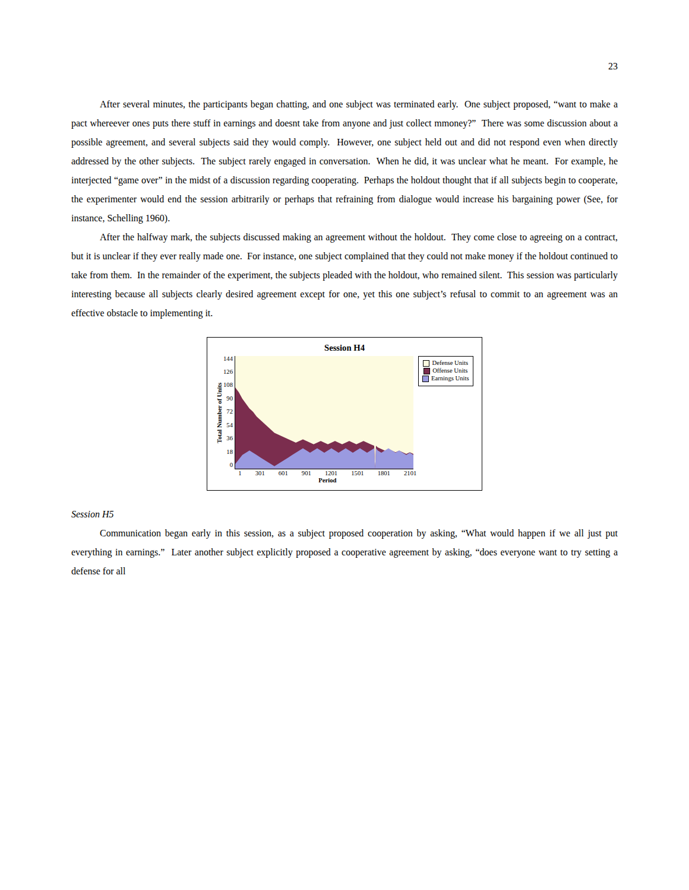23
After several minutes, the participants began chatting, and one subject was terminated early. One subject proposed, “want to make a pact whereever ones puts there stuff in earnings and doesnt take from anyone and just collect mmoney?” There was some discussion about a possible agreement, and several subjects said they would comply. However, one subject held out and did not respond even when directly addressed by the other subjects. The subject rarely engaged in conversation. When he did, it was unclear what he meant. For example, he interjected “game over” in the midst of a discussion regarding cooperating. Perhaps the holdout thought that if all subjects begin to cooperate, the experimenter would end the session arbitrarily or perhaps that refraining from dialogue would increase his bargaining power (See, for instance, Schelling 1960).
After the halfway mark, the subjects discussed making an agreement without the holdout. They come close to agreeing on a contract, but it is unclear if they ever really made one. For instance, one subject complained that they could not make money if the holdout continued to take from them. In the remainder of the experiment, the subjects pleaded with the holdout, who remained silent. This session was particularly interesting because all subjects clearly desired agreement except for one, yet this one subject’s refusal to commit to an agreement was an effective obstacle to implementing it.
Session H4
Total Number of Units
144 126 108 90 72 54 36 18 0
Defense Units
Offense Units
Earnings Units
1 301 601 901 1201 1501 1801 2101
Period
Session H5
Communication began early in this session, as a subject proposed cooperation by asking, “What would happen if we all just put everything in earnings.” Later another subject explicitly proposed a cooperative agreement by asking, “does everyone want to try setting a defense for all